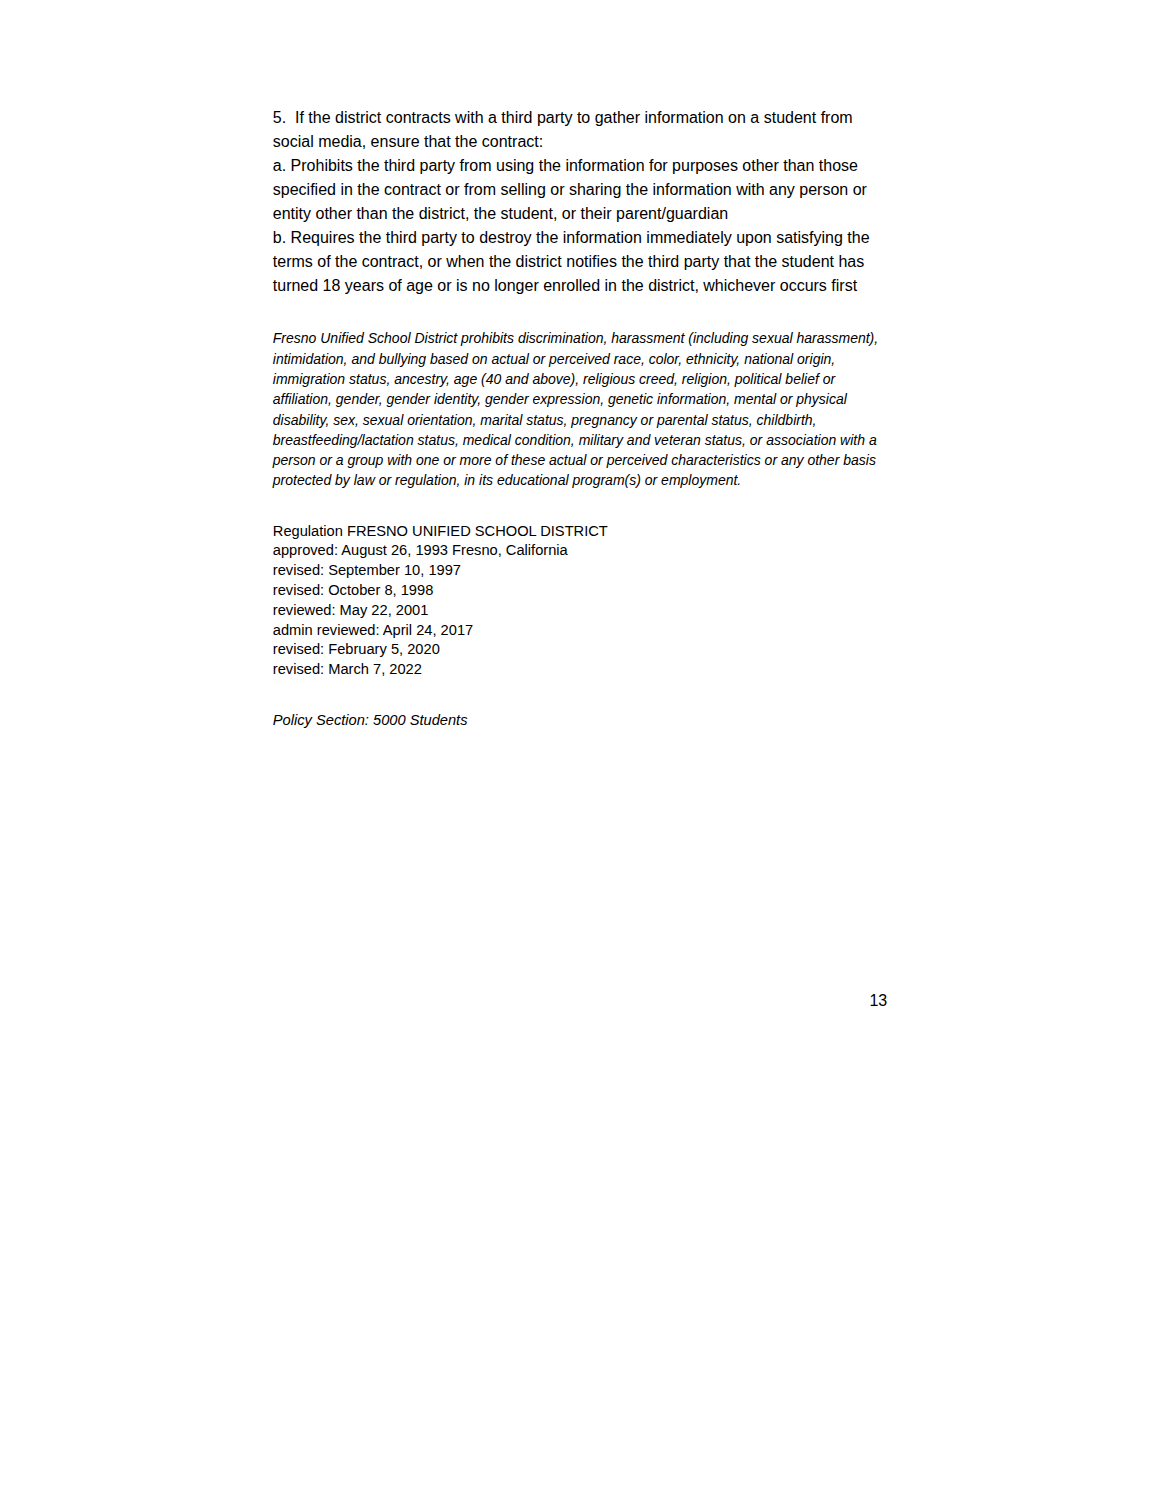5. If the district contracts with a third party to gather information on a student from social media, ensure that the contract:
a. Prohibits the third party from using the information for purposes other than those specified in the contract or from selling or sharing the information with any person or entity other than the district, the student, or their parent/guardian
b. Requires the third party to destroy the information immediately upon satisfying the terms of the contract, or when the district notifies the third party that the student has turned 18 years of age or is no longer enrolled in the district, whichever occurs first
Fresno Unified School District prohibits discrimination, harassment (including sexual harassment), intimidation, and bullying based on actual or perceived race, color, ethnicity, national origin, immigration status, ancestry, age (40 and above), religious creed, religion, political belief or affiliation, gender, gender identity, gender expression, genetic information, mental or physical disability, sex, sexual orientation, marital status, pregnancy or parental status, childbirth, breastfeeding/lactation status, medical condition, military and veteran status, or association with a person or a group with one or more of these actual or perceived characteristics or any other basis protected by law or regulation, in its educational program(s) or employment.
Regulation FRESNO UNIFIED SCHOOL DISTRICT
approved: August 26, 1993 Fresno, California
revised: September 10, 1997
revised: October 8, 1998
reviewed: May 22, 2001
admin reviewed: April 24, 2017
revised: February 5, 2020
revised: March 7, 2022
Policy Section: 5000 Students
13